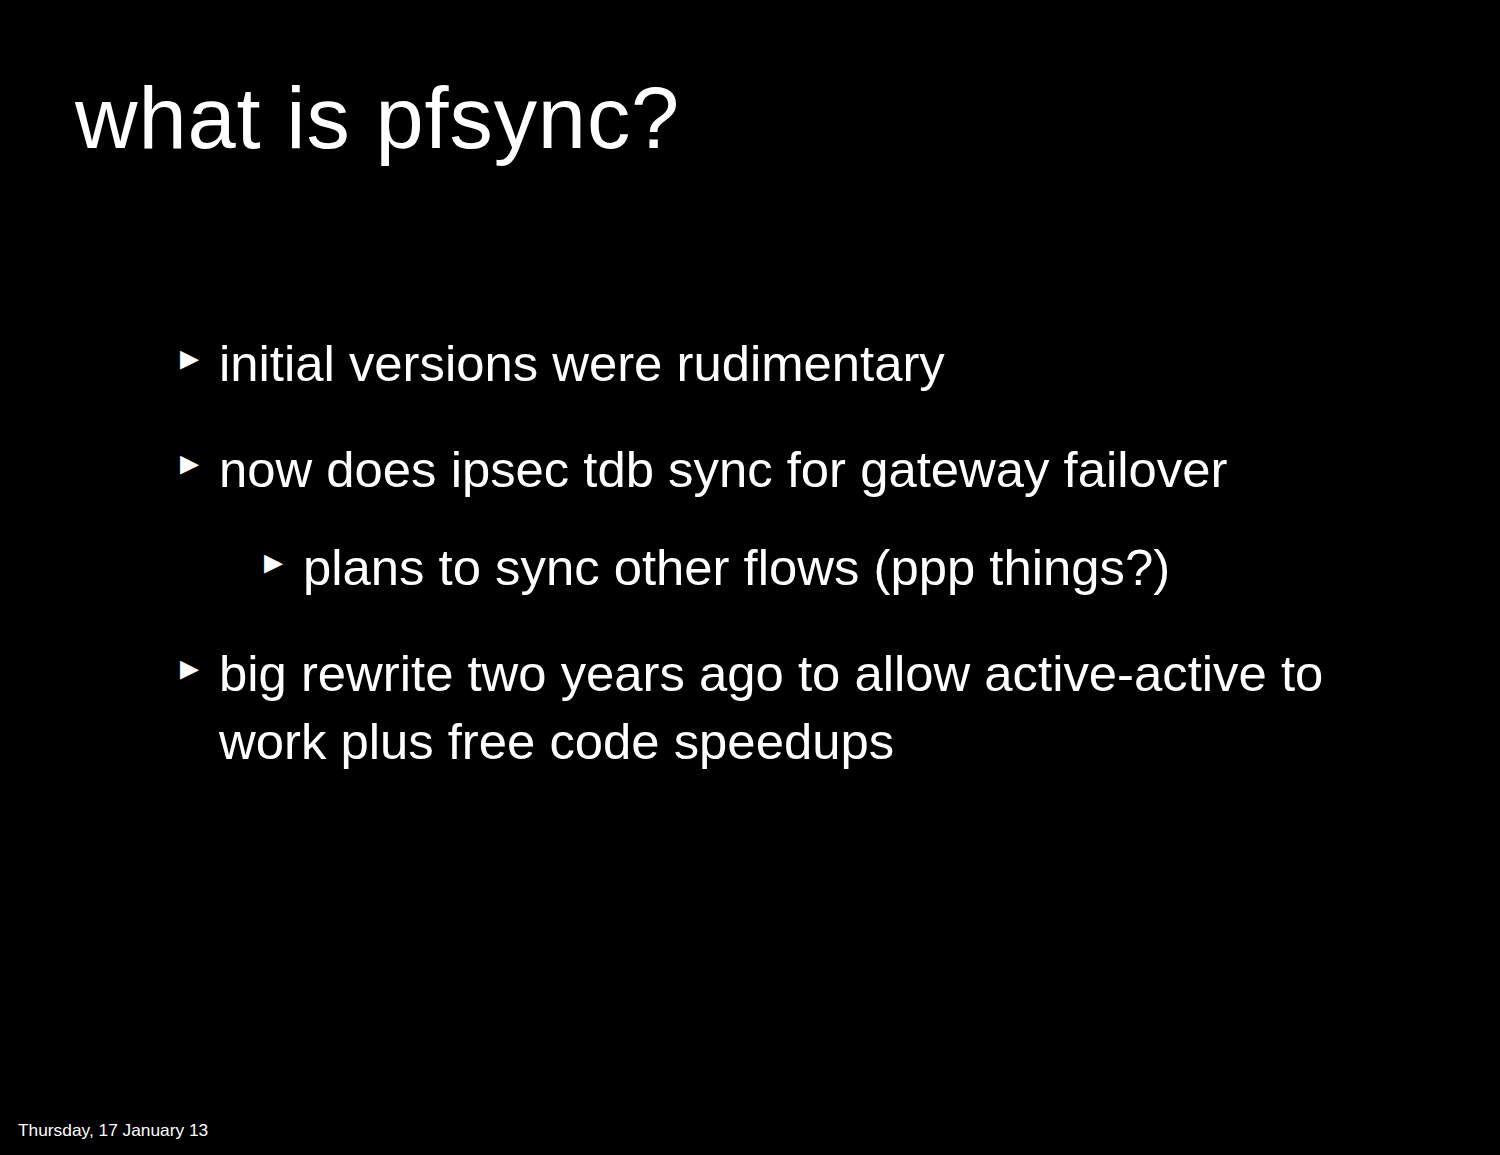what is pfsync?
initial versions were rudimentary
now does ipsec tdb sync for gateway failover
plans to sync other flows (ppp things?)
big rewrite two years ago to allow active-active to work plus free code speedups
Thursday, 17 January 13